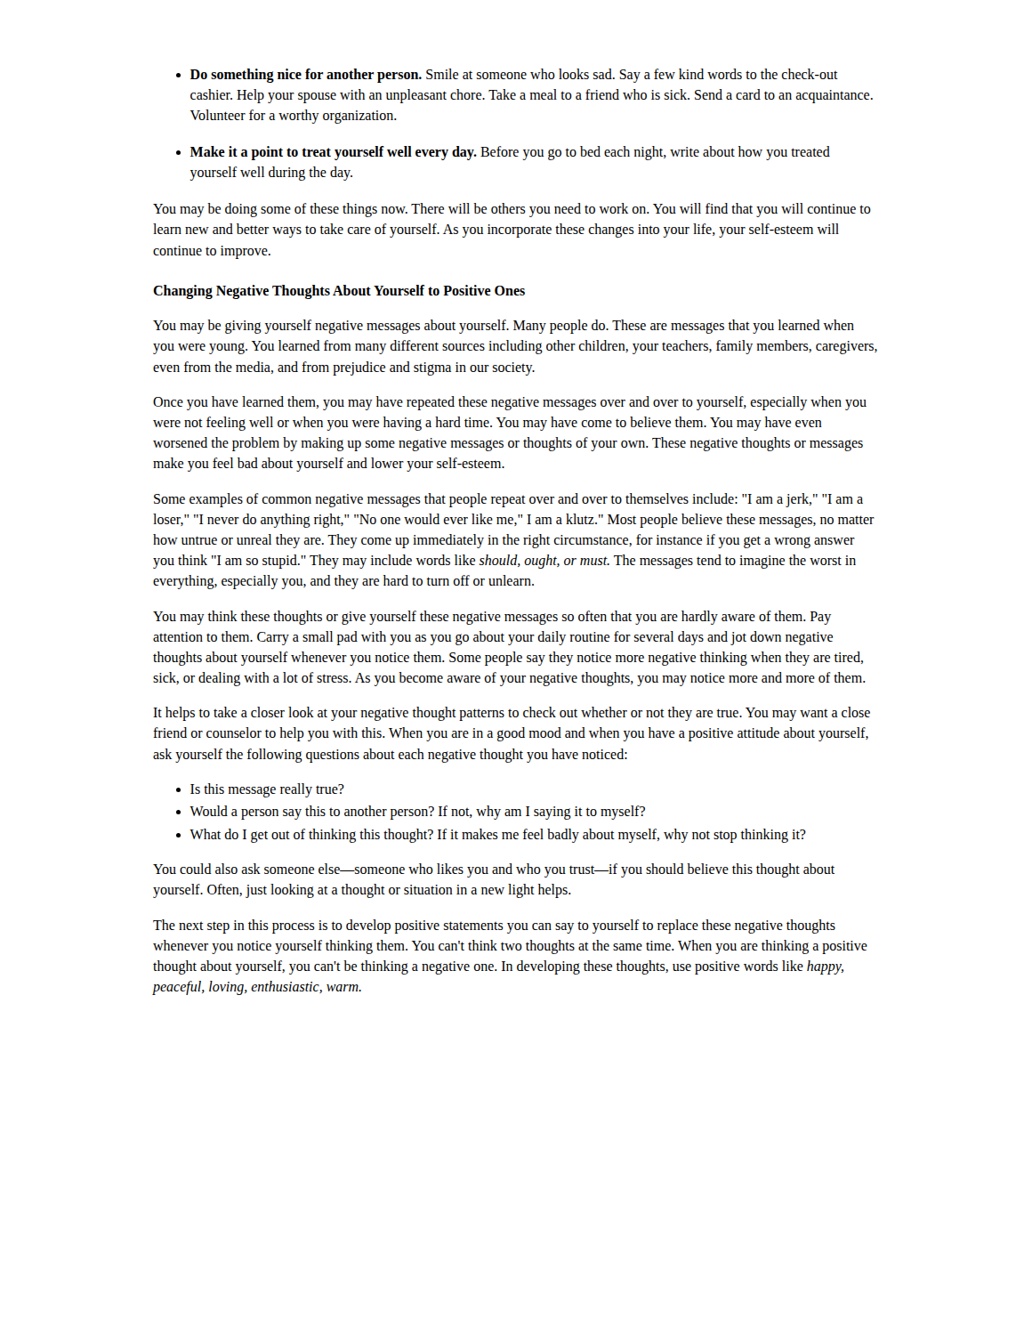Do something nice for another person. Smile at someone who looks sad. Say a few kind words to the check-out cashier. Help your spouse with an unpleasant chore. Take a meal to a friend who is sick. Send a card to an acquaintance. Volunteer for a worthy organization.
Make it a point to treat yourself well every day. Before you go to bed each night, write about how you treated yourself well during the day.
You may be doing some of these things now. There will be others you need to work on. You will find that you will continue to learn new and better ways to take care of yourself. As you incorporate these changes into your life, your self-esteem will continue to improve.
Changing Negative Thoughts About Yourself to Positive Ones
You may be giving yourself negative messages about yourself. Many people do. These are messages that you learned when you were young. You learned from many different sources including other children, your teachers, family members, caregivers, even from the media, and from prejudice and stigma in our society.
Once you have learned them, you may have repeated these negative messages over and over to yourself, especially when you were not feeling well or when you were having a hard time. You may have come to believe them. You may have even worsened the problem by making up some negative messages or thoughts of your own. These negative thoughts or messages make you feel bad about yourself and lower your self-esteem.
Some examples of common negative messages that people repeat over and over to themselves include: "I am a jerk," "I am a loser," "I never do anything right," "No one would ever like me," I am a klutz." Most people believe these messages, no matter how untrue or unreal they are. They come up immediately in the right circumstance, for instance if you get a wrong answer you think "I am so stupid." They may include words like should, ought, or must. The messages tend to imagine the worst in everything, especially you, and they are hard to turn off or unlearn.
You may think these thoughts or give yourself these negative messages so often that you are hardly aware of them. Pay attention to them. Carry a small pad with you as you go about your daily routine for several days and jot down negative thoughts about yourself whenever you notice them. Some people say they notice more negative thinking when they are tired, sick, or dealing with a lot of stress. As you become aware of your negative thoughts, you may notice more and more of them.
It helps to take a closer look at your negative thought patterns to check out whether or not they are true. You may want a close friend or counselor to help you with this. When you are in a good mood and when you have a positive attitude about yourself, ask yourself the following questions about each negative thought you have noticed:
Is this message really true?
Would a person say this to another person? If not, why am I saying it to myself?
What do I get out of thinking this thought? If it makes me feel badly about myself, why not stop thinking it?
You could also ask someone else—someone who likes you and who you trust—if you should believe this thought about yourself. Often, just looking at a thought or situation in a new light helps.
The next step in this process is to develop positive statements you can say to yourself to replace these negative thoughts whenever you notice yourself thinking them. You can't think two thoughts at the same time. When you are thinking a positive thought about yourself, you can't be thinking a negative one. In developing these thoughts, use positive words like happy, peaceful, loving, enthusiastic, warm.